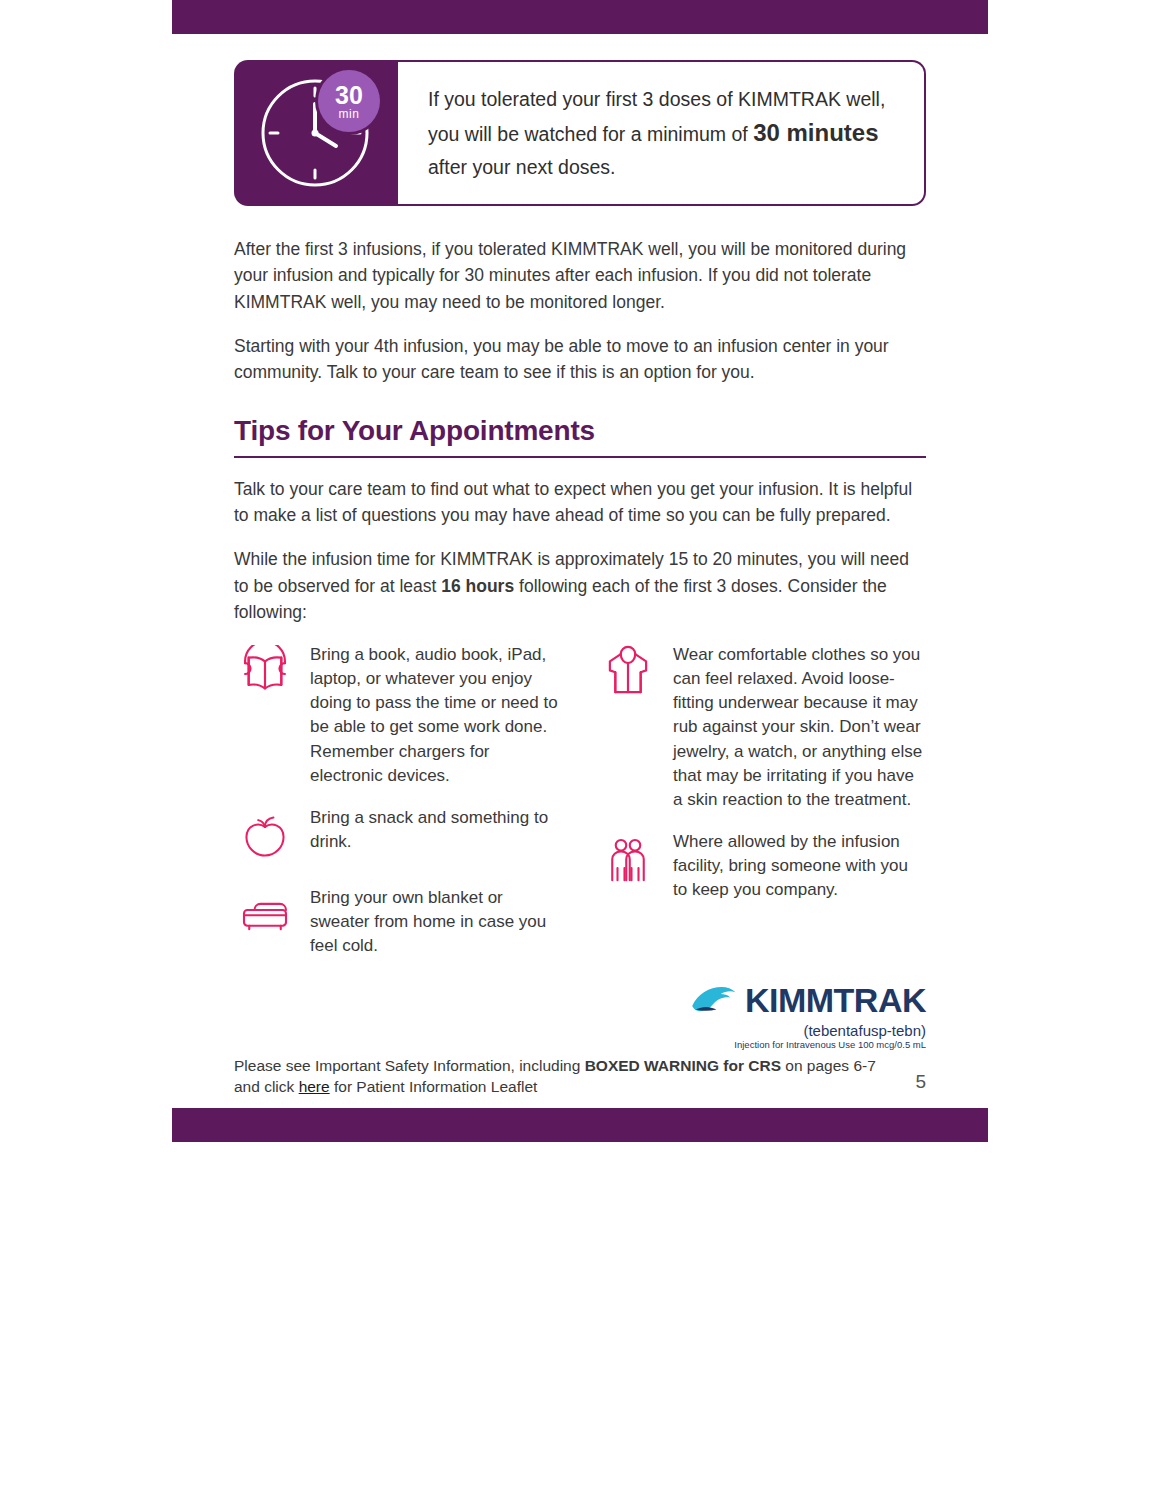30 min
If you tolerated your first 3 doses of KIMMTRAK well, you will be watched for a minimum of 30 minutes after your next doses.
After the first 3 infusions, if you tolerated KIMMTRAK well, you will be monitored during your infusion and typically for 30 minutes after each infusion. If you did not tolerate KIMMTRAK well, you may need to be monitored longer.
Starting with your 4th infusion, you may be able to move to an infusion center in your community. Talk to your care team to see if this is an option for you.
Tips for Your Appointments
Talk to your care team to find out what to expect when you get your infusion. It is helpful to make a list of questions you may have ahead of time so you can be fully prepared.
While the infusion time for KIMMTRAK is approximately 15 to 20 minutes, you will need to be observed for at least 16 hours following each of the first 3 doses. Consider the following:
Bring a book, audio book, iPad, laptop, or whatever you enjoy doing to pass the time or need to be able to get some work done. Remember chargers for electronic devices.
Bring a snack and something to drink.
Bring your own blanket or sweater from home in case you feel cold.
Wear comfortable clothes so you can feel relaxed. Avoid loose-fitting underwear because it may rub against your skin. Don’t wear jewelry, a watch, or anything else that may be irritating if you have a skin reaction to the treatment.
Where allowed by the infusion facility, bring someone with you to keep you company.
KIMMTRAK
(tebentafusp-tebn)
Injection for Intravenous Use 100 mcg/0.5 mL
Please see Important Safety Information, including BOXED WARNING for CRS on pages 6-7 and click here for Patient Information Leaflet
5